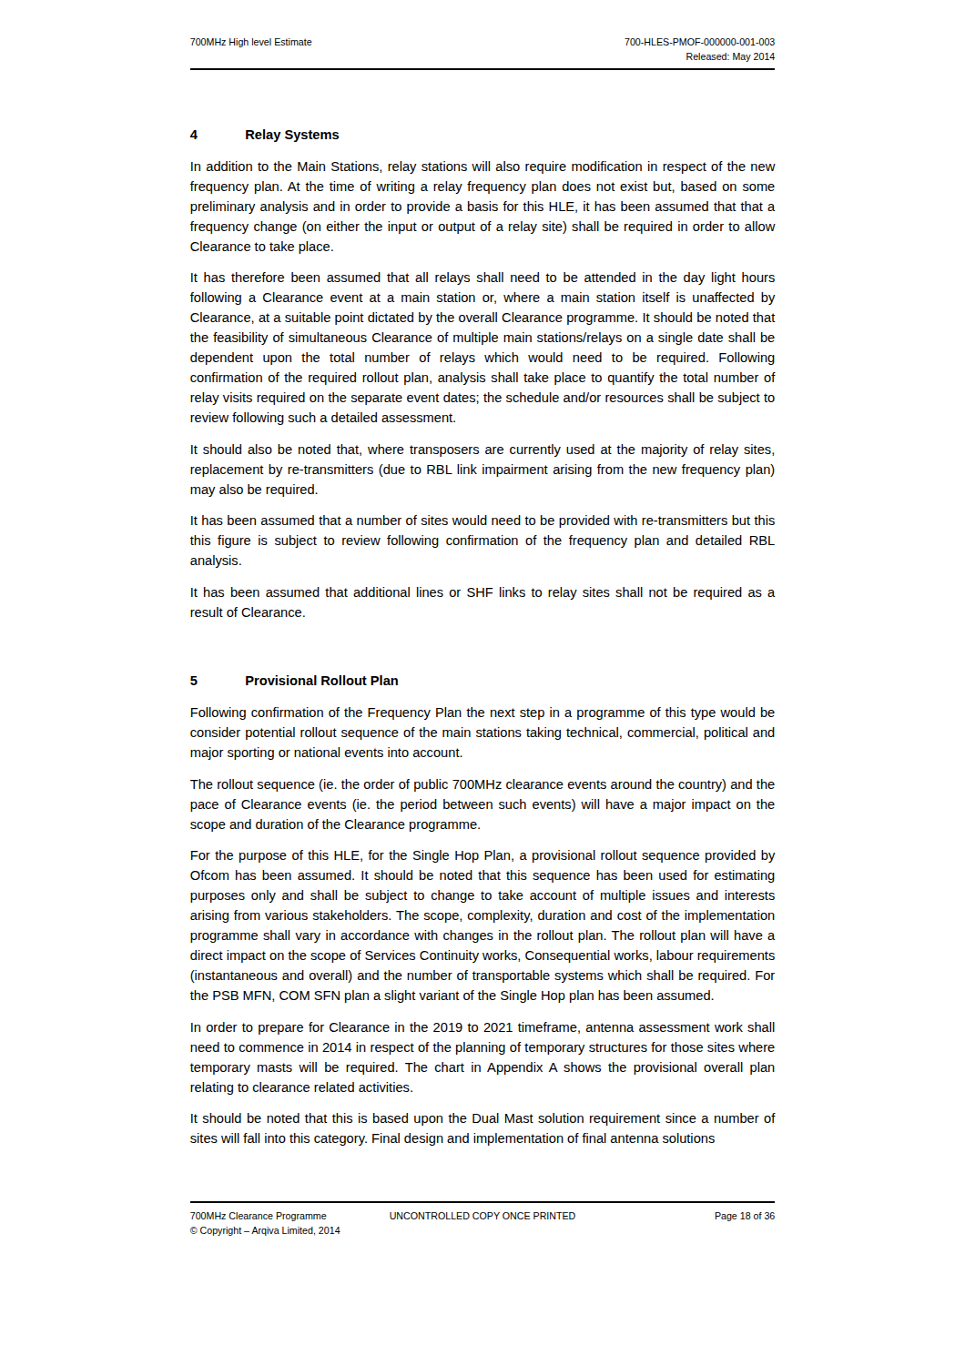| 700MHz High level Estimate | 700-HLES-PMOF-000000-001-003 Released: May 2014 |
4 Relay Systems
In addition to the Main Stations, relay stations will also require modification in respect of the new frequency plan. At the time of writing a relay frequency plan does not exist but, based on some preliminary analysis and in order to provide a basis for this HLE, it has been assumed that that a frequency change (on either the input or output of a relay site) shall be required in order to allow Clearance to take place.
It has therefore been assumed that all relays shall need to be attended in the day light hours following a Clearance event at a main station or, where a main station itself is unaffected by Clearance, at a suitable point dictated by the overall Clearance programme. It should be noted that the feasibility of simultaneous Clearance of multiple main stations/relays on a single date shall be dependent upon the total number of relays which would need to be required. Following confirmation of the required rollout plan, analysis shall take place to quantify the total number of relay visits required on the separate event dates; the schedule and/or resources shall be subject to review following such a detailed assessment.
It should also be noted that, where transposers are currently used at the majority of relay sites, replacement by re-transmitters (due to RBL link impairment arising from the new frequency plan) may also be required.
It has been assumed that a number of sites would need to be provided with re-transmitters but this this figure is subject to review following confirmation of the frequency plan and detailed RBL analysis.
It has been assumed that additional lines or SHF links to relay sites shall not be required as a result of Clearance.
5 Provisional Rollout Plan
Following confirmation of the Frequency Plan the next step in a programme of this type would be consider potential rollout sequence of the main stations taking technical, commercial, political and major sporting or national events into account.
The rollout sequence (ie. the order of public 700MHz clearance events around the country) and the pace of Clearance events (ie. the period between such events) will have a major impact on the scope and duration of the Clearance programme.
For the purpose of this HLE, for the Single Hop Plan, a provisional rollout sequence provided by Ofcom has been assumed. It should be noted that this sequence has been used for estimating purposes only and shall be subject to change to take account of multiple issues and interests arising from various stakeholders. The scope, complexity, duration and cost of the implementation programme shall vary in accordance with changes in the rollout plan. The rollout plan will have a direct impact on the scope of Services Continuity works, Consequential works, labour requirements (instantaneous and overall) and the number of transportable systems which shall be required. For the PSB MFN, COM SFN plan a slight variant of the Single Hop plan has been assumed.
In order to prepare for Clearance in the 2019 to 2021 timeframe, antenna assessment work shall need to commence in 2014 in respect of the planning of temporary structures for those sites where temporary masts will be required. The chart in Appendix A shows the provisional overall plan relating to clearance related activities.
It should be noted that this is based upon the Dual Mast solution requirement since a number of sites will fall into this category. Final design and implementation of final antenna solutions
| 700MHz Clearance Programme © Copyright – Arqiva Limited, 2014 | UNCONTROLLED COPY ONCE PRINTED | Page 18 of 36 |